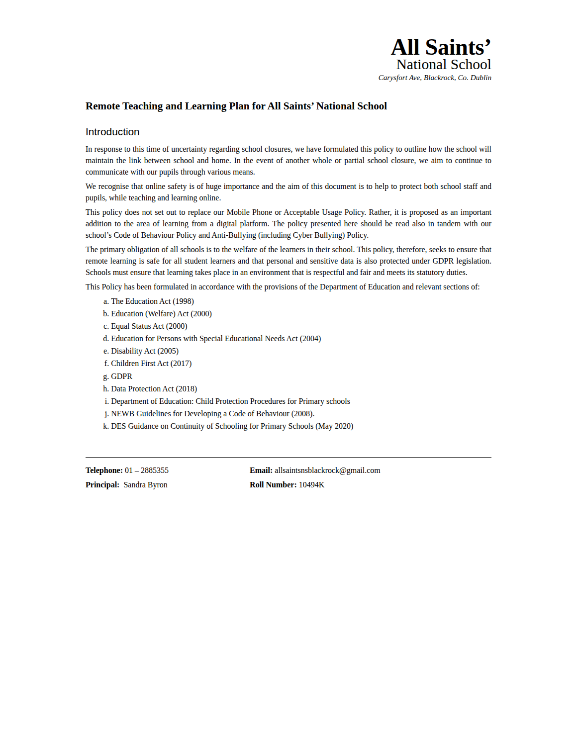All Saints’ National School Carysfort Ave, Blackrock, Co. Dublin
Remote Teaching and Learning Plan for All Saints’ National School
Introduction
In response to this time of uncertainty regarding school closures, we have formulated this policy to outline how the school will maintain the link between school and home. In the event of another whole or partial school closure, we aim to continue to communicate with our pupils through various means.
We recognise that online safety is of huge importance and the aim of this document is to help to protect both school staff and pupils, while teaching and learning online.
This policy does not set out to replace our Mobile Phone or Acceptable Usage Policy. Rather, it is proposed as an important addition to the area of learning from a digital platform. The policy presented here should be read also in tandem with our school’s Code of Behaviour Policy and Anti-Bullying (including Cyber Bullying) Policy.
The primary obligation of all schools is to the welfare of the learners in their school. This policy, therefore, seeks to ensure that remote learning is safe for all student learners and that personal and sensitive data is also protected under GDPR legislation. Schools must ensure that learning takes place in an environment that is respectful and fair and meets its statutory duties.
This Policy has been formulated in accordance with the provisions of the Department of Education and relevant sections of:
The Education Act (1998)
Education (Welfare) Act (2000)
Equal Status Act (2000)
Education for Persons with Special Educational Needs Act (2004)
Disability Act (2005)
Children First Act (2017)
GDPR
Data Protection Act (2018)
Department of Education: Child Protection Procedures for Primary schools
NEWB Guidelines for Developing a Code of Behaviour (2008).
DES Guidance on Continuity of Schooling for Primary Schools (May 2020)
| Telephone: 01 – 2885355 | Email: allsaintsnsblackrock@gmail.com |
| Principal: Sandra Byron | Roll Number: 10494K |